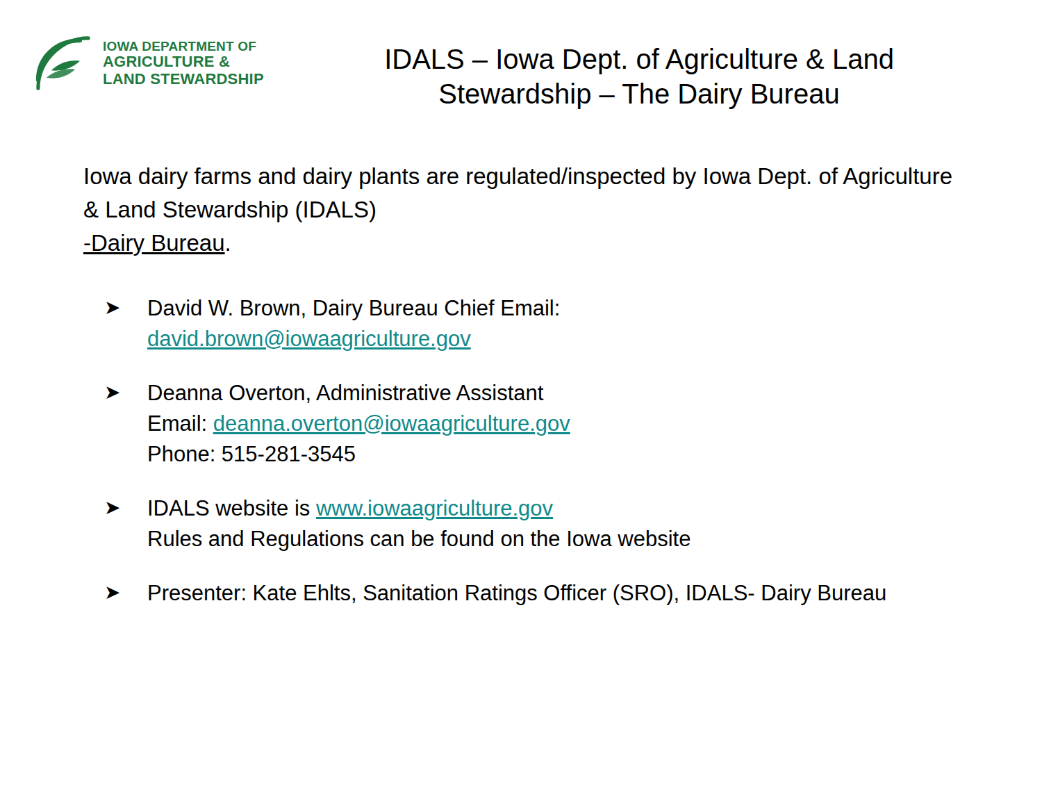Iowa Department of Agriculture & Land Stewardship
IDALS – Iowa Dept. of Agriculture & Land
Stewardship – The Dairy Bureau
Iowa dairy farms and dairy plants are regulated/inspected by Iowa Dept. of Agriculture & Land Stewardship (IDALS)
-Dairy Bureau.
David W. Brown, Dairy Bureau Chief Email:
david.brown@iowaagriculture.gov
Deanna Overton, Administrative Assistant
Email: deanna.overton@iowaagriculture.gov
Phone: 515-281-3545
IDALS website is www.iowaagriculture.gov
Rules and Regulations can be found on the Iowa website
Presenter: Kate Ehlts, Sanitation Ratings Officer (SRO), IDALS- Dairy Bureau